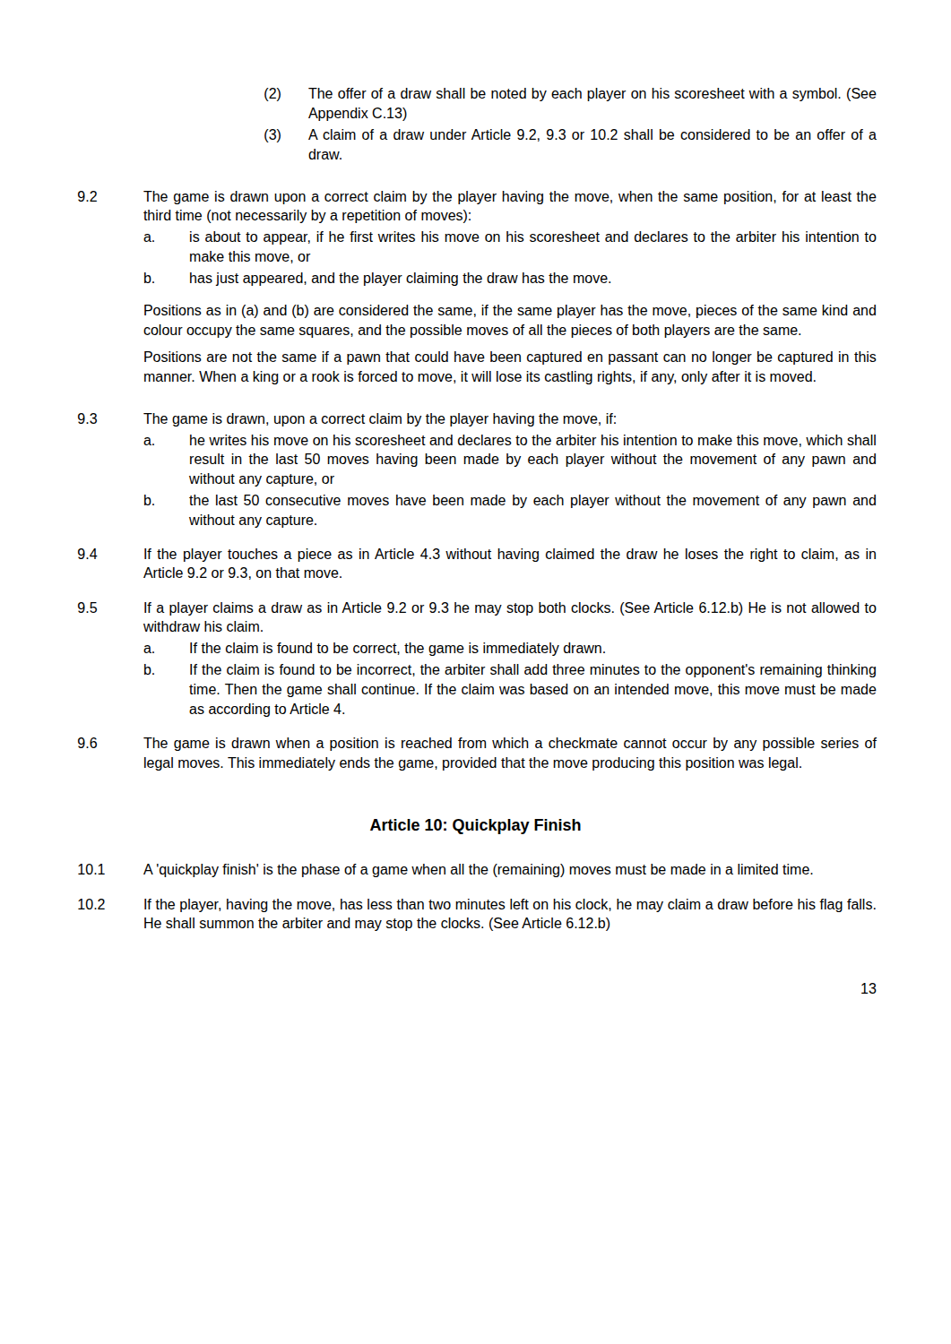(2) The offer of a draw shall be noted by each player on his scoresheet with a symbol. (See Appendix C.13)
(3) A claim of a draw under Article 9.2, 9.3 or 10.2 shall be considered to be an offer of a draw.
9.2
The game is drawn upon a correct claim by the player having the move, when the same position, for at least the third time (not necessarily by a repetition of moves):
a. is about to appear, if he first writes his move on his scoresheet and declares to the arbiter his intention to make this move, or
b. has just appeared, and the player claiming the draw has the move.
Positions as in (a) and (b) are considered the same, if the same player has the move, pieces of the same kind and colour occupy the same squares, and the possible moves of all the pieces of both players are the same.
Positions are not the same if a pawn that could have been captured en passant can no longer be captured in this manner. When a king or a rook is forced to move, it will lose its castling rights, if any, only after it is moved.
9.3
The game is drawn, upon a correct claim by the player having the move, if:
a. he writes his move on his scoresheet and declares to the arbiter his intention to make this move, which shall result in the last 50 moves having been made by each player without the movement of any pawn and without any capture, or
b. the last 50 consecutive moves have been made by each player without the movement of any pawn and without any capture.
9.4
If the player touches a piece as in Article 4.3 without having claimed the draw he loses the right to claim, as in Article 9.2 or 9.3, on that move.
9.5
If a player claims a draw as in Article 9.2 or 9.3 he may stop both clocks. (See Article 6.12.b) He is not allowed to withdraw his claim.
a. If the claim is found to be correct, the game is immediately drawn.
b. If the claim is found to be incorrect, the arbiter shall add three minutes to the opponent's remaining thinking time. Then the game shall continue. If the claim was based on an intended move, this move must be made as according to Article 4.
9.6
The game is drawn when a position is reached from which a checkmate cannot occur by any possible series of legal moves. This immediately ends the game, provided that the move producing this position was legal.
Article 10: Quickplay Finish
10.1
A 'quickplay finish' is the phase of a game when all the (remaining) moves must be made in a limited time.
10.2
If the player, having the move, has less than two minutes left on his clock, he may claim a draw before his flag falls. He shall summon the arbiter and may stop the clocks. (See Article 6.12.b)
13